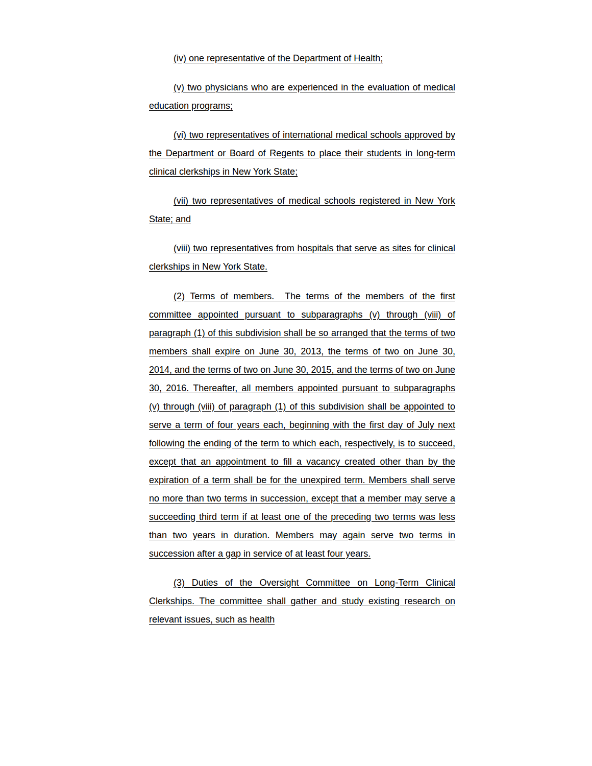(iv) one representative of the Department of Health;
(v) two physicians who are experienced in the evaluation of medical education programs;
(vi) two representatives of international medical schools approved by the Department or Board of Regents to place their students in long-term clinical clerkships in New York State;
(vii) two representatives of medical schools registered in New York State; and
(viii) two representatives from hospitals that serve as sites for clinical clerkships in New York State.
(2) Terms of members. The terms of the members of the first committee appointed pursuant to subparagraphs (v) through (viii) of paragraph (1) of this subdivision shall be so arranged that the terms of two members shall expire on June 30, 2013, the terms of two on June 30, 2014, and the terms of two on June 30, 2015, and the terms of two on June 30, 2016. Thereafter, all members appointed pursuant to subparagraphs (v) through (viii) of paragraph (1) of this subdivision shall be appointed to serve a term of four years each, beginning with the first day of July next following the ending of the term to which each, respectively, is to succeed, except that an appointment to fill a vacancy created other than by the expiration of a term shall be for the unexpired term. Members shall serve no more than two terms in succession, except that a member may serve a succeeding third term if at least one of the preceding two terms was less than two years in duration. Members may again serve two terms in succession after a gap in service of at least four years.
(3) Duties of the Oversight Committee on Long-Term Clinical Clerkships. The committee shall gather and study existing research on relevant issues, such as health